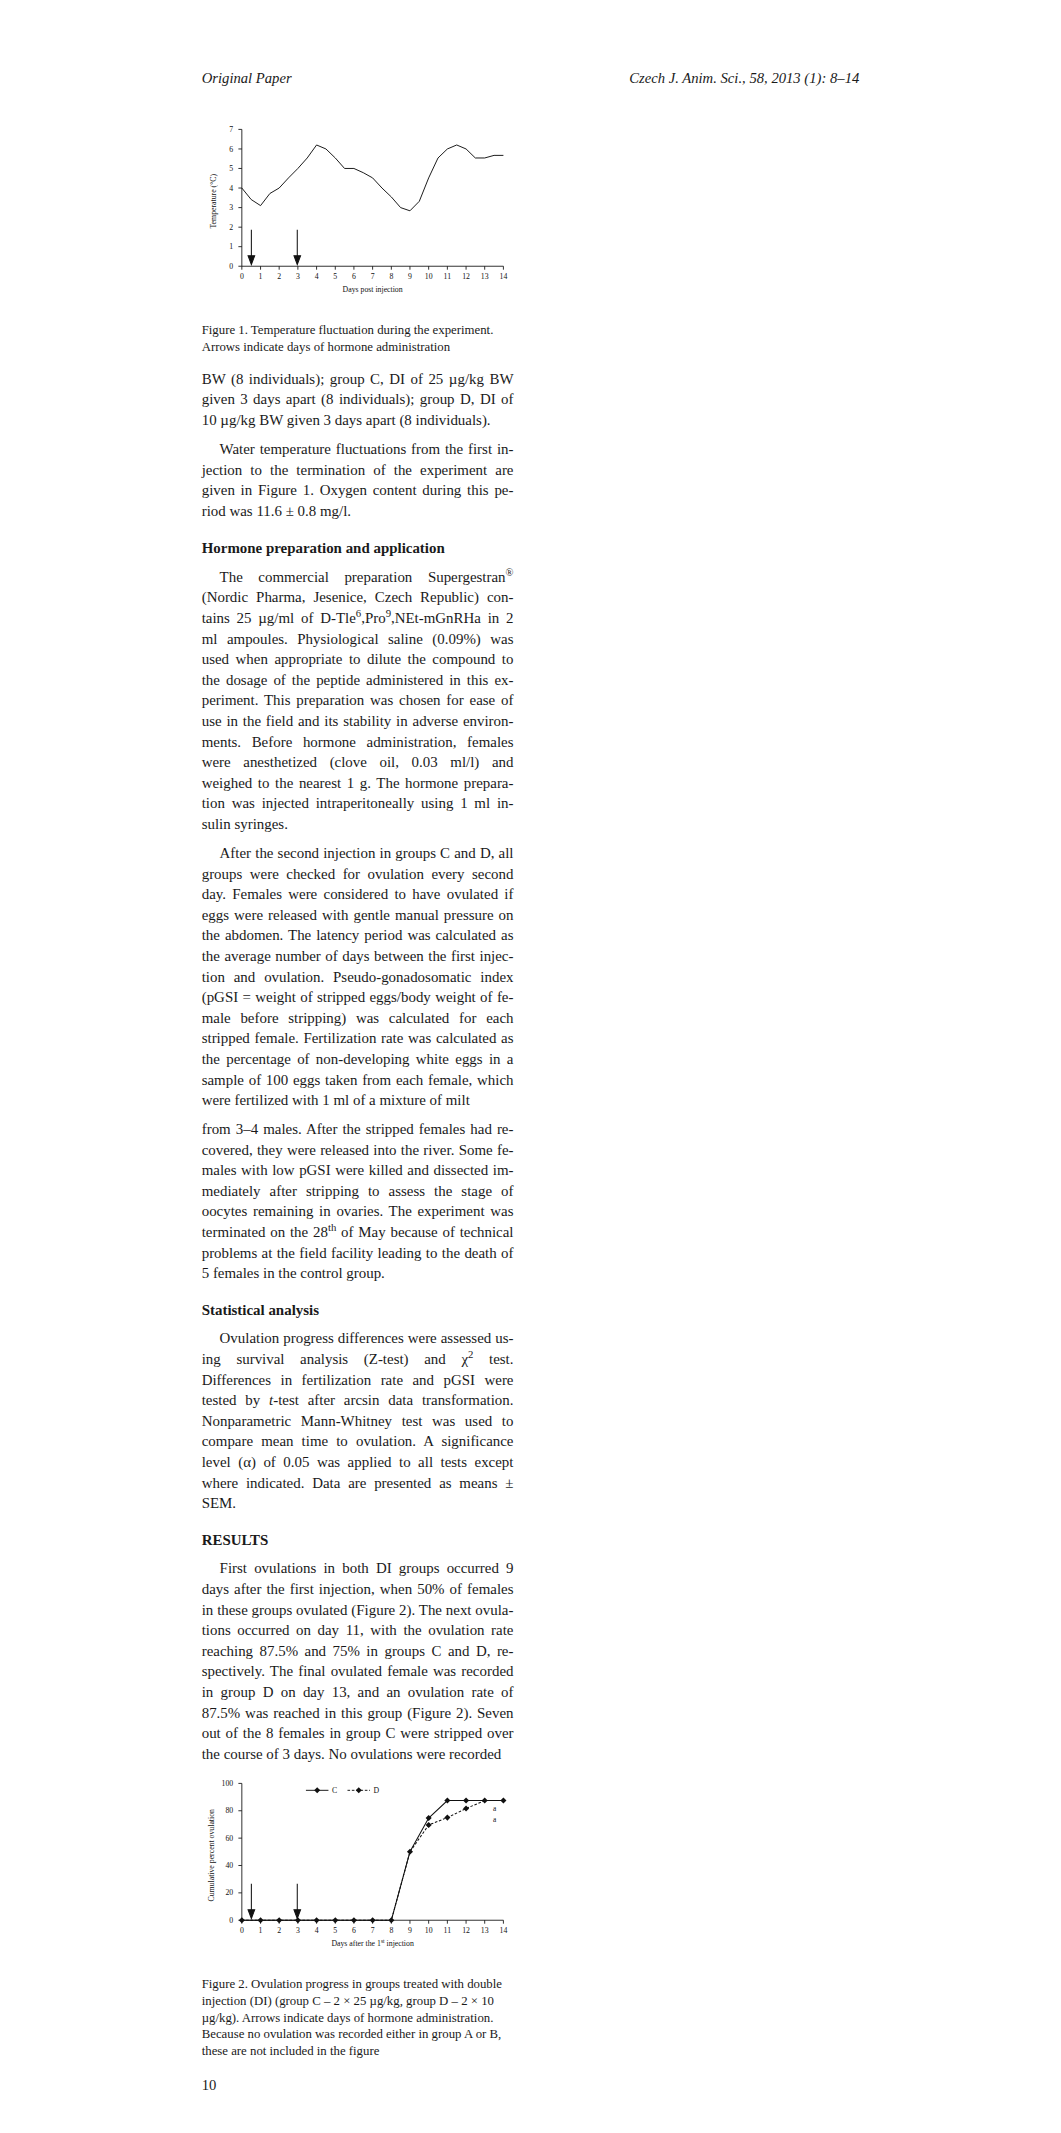Original Paper
Czech J. Anim. Sci., 58, 2013 (1): 8–14
0 1 2 3 4 5 6 7 Temperature (°C) 0 1 2 3 4 5 6 7 8 9 10 11 12 13 14 Days post injection
Figure 1. Temperature fluctuation during the experiment. Arrows indicate days of hormone administration
BW (8 individuals); group C, DI of 25 µg/kg BW given 3 days apart (8 individuals); group D, DI of 10 µg/kg BW given 3 days apart (8 individuals).
Water temperature fluctuations from the first injection to the termination of the experiment are given in Figure 1. Oxygen content during this period was 11.6 ± 0.8 mg/l.
Hormone preparation and application
The commercial preparation Supergestran® (Nordic Pharma, Jesenice, Czech Republic) contains 25 µg/ml of D-Tle6,Pro9,NEt-mGnRHa in 2 ml ampoules. Physiological saline (0.09%) was used when appropriate to dilute the compound to the dosage of the peptide administered in this experiment. This preparation was chosen for ease of use in the field and its stability in adverse environments. Before hormone administration, females were anesthetized (clove oil, 0.03 ml/l) and weighed to the nearest 1 g. The hormone preparation was injected intraperitoneally using 1 ml insulin syringes.
After the second injection in groups C and D, all groups were checked for ovulation every second day. Females were considered to have ovulated if eggs were released with gentle manual pressure on the abdomen. The latency period was calculated as the average number of days between the first injection and ovulation. Pseudo-gonadosomatic index (pGSI = weight of stripped eggs/body weight of female before stripping) was calculated for each stripped female. Fertilization rate was calculated as the percentage of non-developing white eggs in a sample of 100 eggs taken from each female, which were fertilized with 1 ml of a mixture of milt
from 3–4 males. After the stripped females had recovered, they were released into the river. Some females with low pGSI were killed and dissected immediately after stripping to assess the stage of oocytes remaining in ovaries. The experiment was terminated on the 28th of May because of technical problems at the field facility leading to the death of 5 females in the control group.
Statistical analysis
Ovulation progress differences were assessed using survival analysis (Z-test) and χ2 test. Differences in fertilization rate and pGSI were tested by t-test after arcsin data transformation. Nonparametric Mann-Whitney test was used to compare mean time to ovulation. A significance level (α) of 0.05 was applied to all tests except where indicated. Data are presented as means ± SEM.
RESULTS
First ovulations in both DI groups occurred 9 days after the first injection, when 50% of females in these groups ovulated (Figure 2). The next ovulations occurred on day 11, with the ovulation rate reaching 87.5% and 75% in groups C and D, respectively. The final ovulated female was recorded in group D on day 13, and an ovulation rate of 87.5% was reached in this group (Figure 2). Seven out of the 8 females in group C were stripped over the course of 3 days. No ovulations were recorded
0 20 40 60 80 100 Cumulative percent ovulation 0 1 2 3 4 5 6 7 8 9 10 11 12 13 14 Days after the 1st injection C D a a
Figure 2. Ovulation progress in groups treated with double injection (DI) (group C – 2 × 25 µg/kg, group D – 2 × 10 µg/kg). Arrows indicate days of hormone administration. Because no ovulation was recorded either in group A or B, these are not included in the figure
10